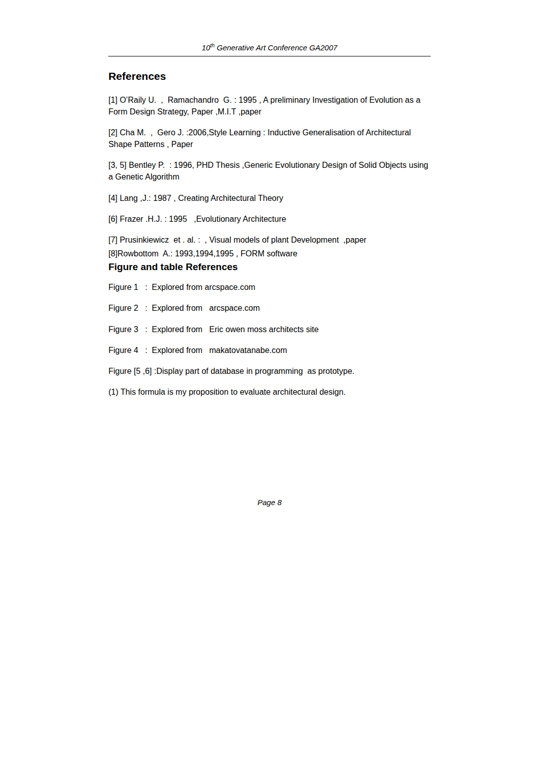10th Generative Art Conference GA2007
References
[1] O’Raily U. , Ramachandro G. : 1995 , A preliminary Investigation of Evolution as a Form Design Strategy, Paper ,M.I.T ,paper
[2] Cha M. , Gero J. :2006,Style Learning : Inductive Generalisation of Architectural Shape Patterns , Paper
[3, 5] Bentley P. : 1996, PHD Thesis ,Generic Evolutionary Design of Solid Objects using a Genetic Algorithm
[4] Lang ,J.: 1987 , Creating Architectural Theory
[6] Frazer .H.J. : 1995 ,Evolutionary Architecture
[7] Prusinkiewicz et . al. : , Visual models of plant Development ,paper
[8]Rowbottom A.: 1993,1994,1995 , FORM software
Figure and table References
Figure 1 : Explored from arcspace.com
Figure 2 : Explored from arcspace.com
Figure 3 : Explored from Eric owen moss architects site
Figure 4 : Explored from makatovatanabe.com
Figure [5 ,6] :Display part of database in programming as prototype.
(1) This formula is my proposition to evaluate architectural design.
Page 8